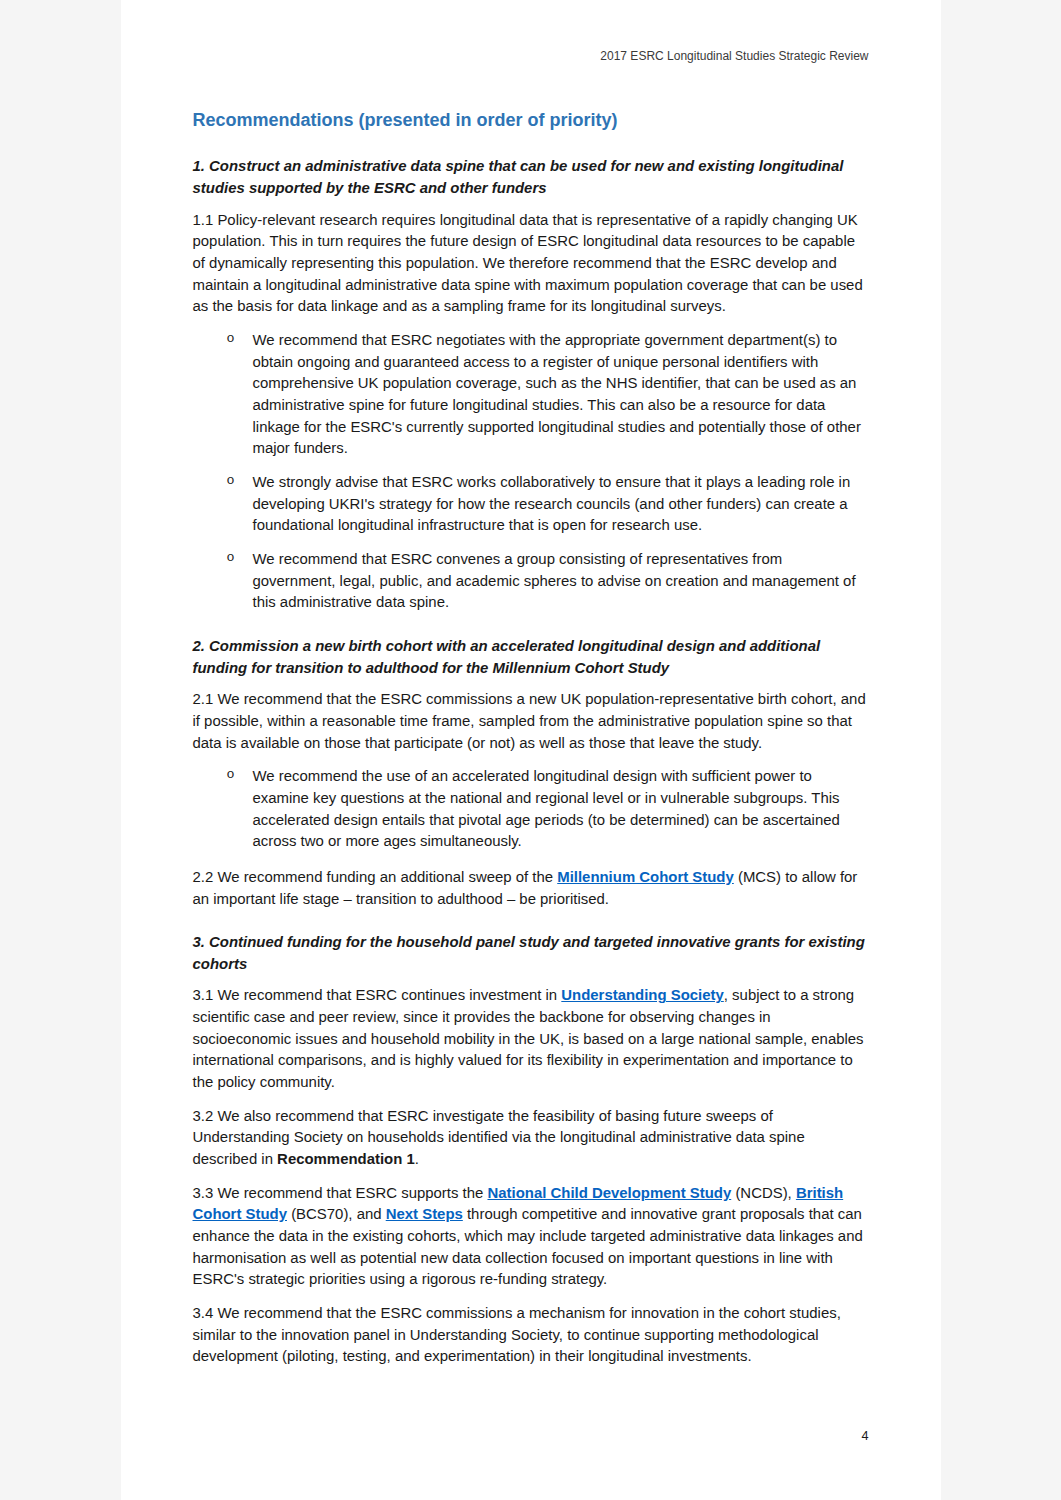2017 ESRC Longitudinal Studies Strategic Review
Recommendations (presented in order of priority)
1. Construct an administrative data spine that can be used for new and existing longitudinal studies supported by the ESRC and other funders
1.1 Policy-relevant research requires longitudinal data that is representative of a rapidly changing UK population. This in turn requires the future design of ESRC longitudinal data resources to be capable of dynamically representing this population. We therefore recommend that the ESRC develop and maintain a longitudinal administrative data spine with maximum population coverage that can be used as the basis for data linkage and as a sampling frame for its longitudinal surveys.
We recommend that ESRC negotiates with the appropriate government department(s) to obtain ongoing and guaranteed access to a register of unique personal identifiers with comprehensive UK population coverage, such as the NHS identifier, that can be used as an administrative spine for future longitudinal studies. This can also be a resource for data linkage for the ESRC's currently supported longitudinal studies and potentially those of other major funders.
We strongly advise that ESRC works collaboratively to ensure that it plays a leading role in developing UKRI's strategy for how the research councils (and other funders) can create a foundational longitudinal infrastructure that is open for research use.
We recommend that ESRC convenes a group consisting of representatives from government, legal, public, and academic spheres to advise on creation and management of this administrative data spine.
2. Commission a new birth cohort with an accelerated longitudinal design and additional funding for transition to adulthood for the Millennium Cohort Study
2.1 We recommend that the ESRC commissions a new UK population-representative birth cohort, and if possible, within a reasonable time frame, sampled from the administrative population spine so that data is available on those that participate (or not) as well as those that leave the study.
We recommend the use of an accelerated longitudinal design with sufficient power to examine key questions at the national and regional level or in vulnerable subgroups. This accelerated design entails that pivotal age periods (to be determined) can be ascertained across two or more ages simultaneously.
2.2 We recommend funding an additional sweep of the Millennium Cohort Study (MCS) to allow for an important life stage – transition to adulthood – be prioritised.
3. Continued funding for the household panel study and targeted innovative grants for existing cohorts
3.1 We recommend that ESRC continues investment in Understanding Society, subject to a strong scientific case and peer review, since it provides the backbone for observing changes in socioeconomic issues and household mobility in the UK, is based on a large national sample, enables international comparisons, and is highly valued for its flexibility in experimentation and importance to the policy community.
3.2 We also recommend that ESRC investigate the feasibility of basing future sweeps of Understanding Society on households identified via the longitudinal administrative data spine described in Recommendation 1.
3.3 We recommend that ESRC supports the National Child Development Study (NCDS), British Cohort Study (BCS70), and Next Steps through competitive and innovative grant proposals that can enhance the data in the existing cohorts, which may include targeted administrative data linkages and harmonisation as well as potential new data collection focused on important questions in line with ESRC's strategic priorities using a rigorous re-funding strategy.
3.4 We recommend that the ESRC commissions a mechanism for innovation in the cohort studies, similar to the innovation panel in Understanding Society, to continue supporting methodological development (piloting, testing, and experimentation) in their longitudinal investments.
4